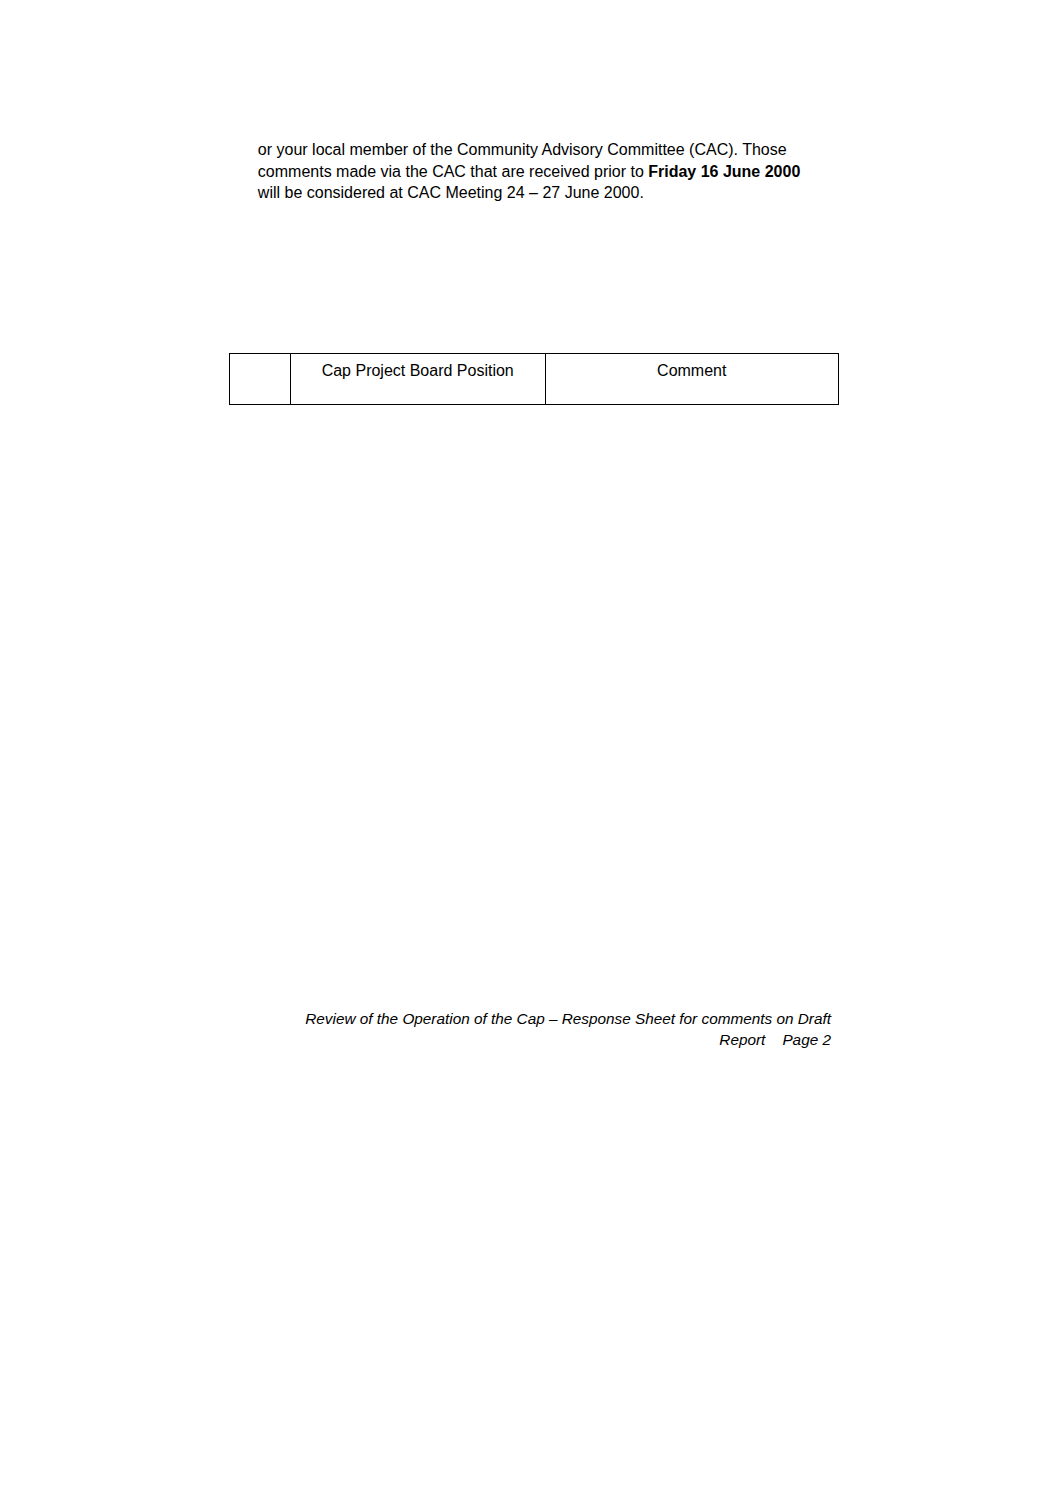or your local member of the Community Advisory Committee (CAC). Those comments made via the CAC that are received prior to Friday 16 June 2000 will be considered at CAC Meeting 24 – 27 June 2000.
| | Cap Project Board Position | Comment |
Review of the Operation of the Cap – Response Sheet for comments on Draft Report Page 2